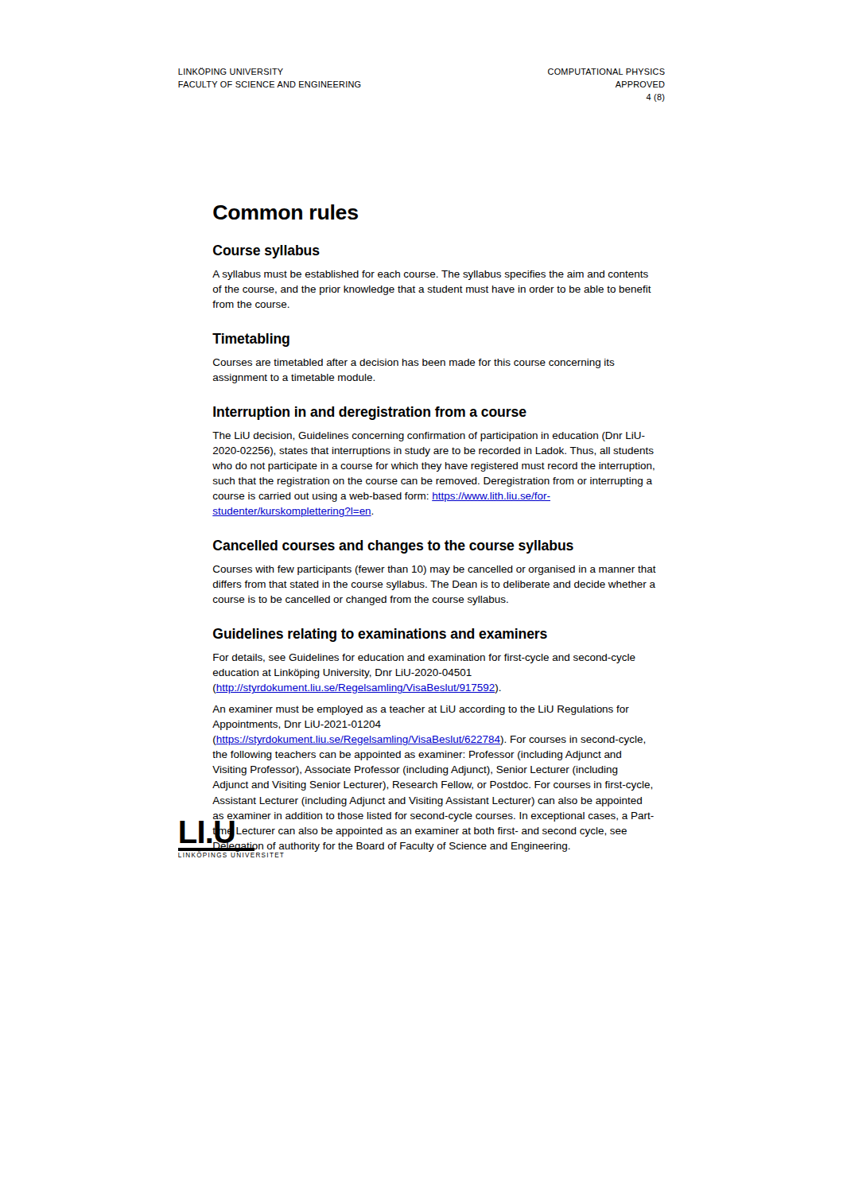Linköping University
Faculty of Science and Engineering
Computational Physics
Approved
4 (8)
Common rules
Course syllabus
A syllabus must be established for each course. The syllabus specifies the aim and contents of the course, and the prior knowledge that a student must have in order to be able to benefit from the course.
Timetabling
Courses are timetabled after a decision has been made for this course concerning its assignment to a timetable module.
Interruption in and deregistration from a course
The LiU decision, Guidelines concerning confirmation of participation in education (Dnr LiU-2020-02256), states that interruptions in study are to be recorded in Ladok. Thus, all students who do not participate in a course for which they have registered must record the interruption, such that the registration on the course can be removed. Deregistration from or interrupting a course is carried out using a web-based form: https://www.lith.liu.se/for-studenter/kurskomplettering?l=en.
Cancelled courses and changes to the course syllabus
Courses with few participants (fewer than 10) may be cancelled or organised in a manner that differs from that stated in the course syllabus. The Dean is to deliberate and decide whether a course is to be cancelled or changed from the course syllabus.
Guidelines relating to examinations and examiners
For details, see Guidelines for education and examination for first-cycle and second-cycle education at Linköping University, Dnr LiU-2020-04501 (http://styrdokument.liu.se/Regelsamling/VisaBeslut/917592).
An examiner must be employed as a teacher at LiU according to the LiU Regulations for Appointments, Dnr LiU-2021-01204 (https://styrdokument.liu.se/Regelsamling/VisaBeslut/622784). For courses in second-cycle, the following teachers can be appointed as examiner: Professor (including Adjunct and Visiting Professor), Associate Professor (including Adjunct), Senior Lecturer (including Adjunct and Visiting Senior Lecturer), Research Fellow, or Postdoc. For courses in first-cycle, Assistant Lecturer (including Adjunct and Visiting Assistant Lecturer) can also be appointed as examiner in addition to those listed for second-cycle courses. In exceptional cases, a Part-time Lecturer can also be appointed as an examiner at both first- and second cycle, see Delegation of authority for the Board of Faculty of Science and Engineering.
LI.U
LINKÖPINGS UNIVERSITET